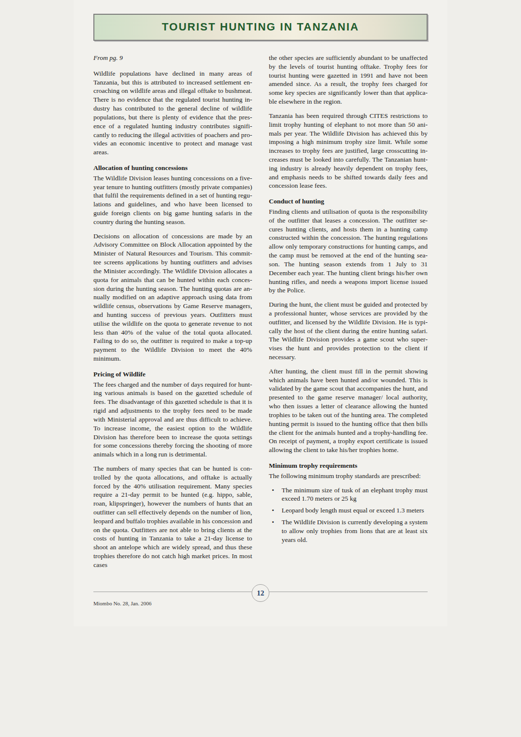TOURIST HUNTING IN TANZANIA
From pg. 9
Wildlife populations have declined in many areas of Tanzania, but this is attributed to increased settlement encroaching on wildlife areas and illegal offtake to bushmeat. There is no evidence that the regulated tourist hunting industry has contributed to the general decline of wildlife populations, but there is plenty of evidence that the presence of a regulated hunting industry contributes significantly to reducing the illegal activities of poachers and provides an economic incentive to protect and manage vast areas.
Allocation of hunting concessions
The Wildlife Division leases hunting concessions on a five-year tenure to hunting outfitters (mostly private companies) that fulfil the requirements defined in a set of hunting regulations and guidelines, and who have been licensed to guide foreign clients on big game hunting safaris in the country during the hunting season.
Decisions on allocation of concessions are made by an Advisory Committee on Block Allocation appointed by the Minister of Natural Resources and Tourism. This committee screens applications by hunting outfitters and advises the Minister accordingly. The Wildlife Division allocates a quota for animals that can be hunted within each concession during the hunting season. The hunting quotas are annually modified on an adaptive approach using data from wildlife census, observations by Game Reserve managers, and hunting success of previous years. Outfitters must utilise the wildlife on the quota to generate revenue to not less than 40% of the value of the total quota allocated. Failing to do so, the outfitter is required to make a top-up payment to the Wildlife Division to meet the 40% minimum.
Pricing of Wildlife
The fees charged and the number of days required for hunting various animals is based on the gazetted schedule of fees. The disadvantage of this gazetted schedule is that it is rigid and adjustments to the trophy fees need to be made with Ministerial approval and are thus difficult to achieve. To increase income, the easiest option to the Wildlife Division has therefore been to increase the quota settings for some concessions thereby forcing the shooting of more animals which in a long run is detrimental.
The numbers of many species that can be hunted is controlled by the quota allocations, and offtake is actually forced by the 40% utilisation requirement. Many species require a 21-day permit to be hunted (e.g. hippo, sable, roan, klipspringer), however the numbers of hunts that an outfitter can sell effectively depends on the number of lion, leopard and buffalo trophies available in his concession and on the quota. Outfitters are not able to bring clients at the costs of hunting in Tanzania to take a 21-day license to shoot an antelope which are widely spread, and thus these trophies therefore do not catch high market prices. In most cases
the other species are sufficiently abundant to be unaffected by the levels of tourist hunting offtake. Trophy fees for tourist hunting were gazetted in 1991 and have not been amended since. As a result, the trophy fees charged for some key species are significantly lower than that applicable elsewhere in the region.
Tanzania has been required through CITES restrictions to limit trophy hunting of elephant to not more than 50 animals per year. The Wildlife Division has achieved this by imposing a high minimum trophy size limit. While some increases to trophy fees are justified, large crosscutting increases must be looked into carefully. The Tanzanian hunting industry is already heavily dependent on trophy fees, and emphasis needs to be shifted towards daily fees and concession lease fees.
Conduct of hunting
Finding clients and utilisation of quota is the responsibility of the outfitter that leases a concession. The outfitter secures hunting clients, and hosts them in a hunting camp constructed within the concession. The hunting regulations allow only temporary constructions for hunting camps, and the camp must be removed at the end of the hunting season. The hunting season extends from 1 July to 31 December each year. The hunting client brings his/her own hunting rifles, and needs a weapons import license issued by the Police.
During the hunt, the client must be guided and protected by a professional hunter, whose services are provided by the outfitter, and licensed by the Wildlife Division. He is typically the host of the client during the entire hunting safari. The Wildlife Division provides a game scout who supervises the hunt and provides protection to the client if necessary.
After hunting, the client must fill in the permit showing which animals have been hunted and/or wounded. This is validated by the game scout that accompanies the hunt, and presented to the game reserve manager/ local authority, who then issues a letter of clearance allowing the hunted trophies to be taken out of the hunting area. The completed hunting permit is issued to the hunting office that then bills the client for the animals hunted and a trophy-handling fee. On receipt of payment, a trophy export certificate is issued allowing the client to take his/her trophies home.
Minimum trophy requirements
The following minimum trophy standards are prescribed:
The minimum size of tusk of an elephant trophy must exceed 1.70 meters or 25 kg
Leopard body length must equal or exceed 1.3 meters
The Wildlife Division is currently developing a system to allow only trophies from lions that are at least six years old.
12
Miombo No. 28, Jan. 2006